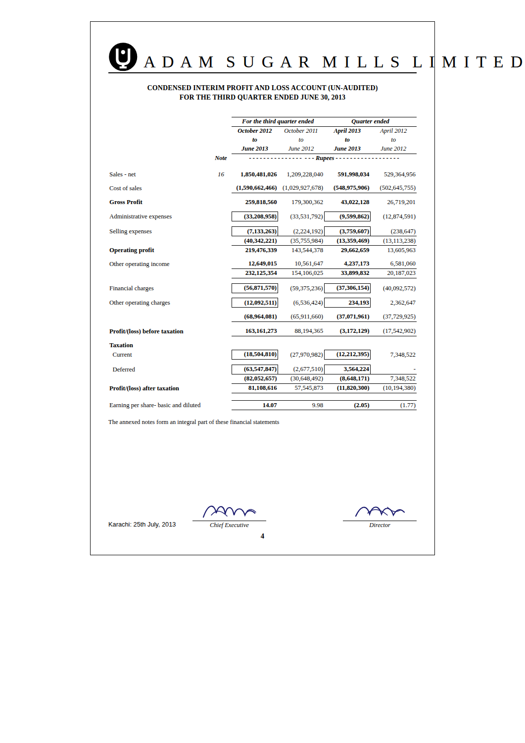A D A M S U G A R M I L L S L I M I T E D
CONDENSED INTERIM PROFIT AND LOSS ACCOUNT (UN-AUDITED)
FOR THE THIRD QUARTER ENDED JUNE 30, 2013
| | | For the third quarter ended | Quarter ended |
| --- | --- | --- | --- |
| | | October 2012 | October 2011 | April 2013 | April 2012 |
| | | to | to | to | to |
| | | June 2013 | June 2012 | June 2013 | June 2012 |
| | Note | - - - - - - - - - - - - - - - - - - Rupees - - - - - - - - - - - - - - - - - - |
| Sales - net | 16 | 1,850,481,026 | 1,209,228,040 | 591,998,034 | 529,364,956 |
| Cost of sales | | (1,590,662,466) | (1,029,927,678) | (548,975,906) | (502,645,755) |
| Gross Profit | | 259,818,560 | 179,300,362 | 43,022,128 | 26,719,201 |
| Administrative expenses | | (33,208,958) | (33,531,792) | (9,599,862) | (12,874,591) |
| Selling expenses | | (7,133,263) | (2,224,192) | (3,759,607) | (238,647) |
| | | (40,342,221) | (35,755,984) | (13,359,469) | (13,113,238) |
| Operating profit | | 219,476,339 | 143,544,378 | 29,662,659 | 13,605,963 |
| Other operating income | | 12,649,015 | 10,561,647 | 4,237,173 | 6,581,060 |
| | | 232,125,354 | 154,106,025 | 33,899,832 | 20,187,023 |
| Financial charges | | (56,871,570) | (59,375,236) | (37,306,154) | (40,092,572) |
| Other operating charges | | (12,092,511) | (6,536,424) | 234,193 | 2,362,647 |
| | | (68,964,081) | (65,911,660) | (37,071,961) | (37,729,925) |
| Profit/(loss) before taxation | | 163,161,273 | 88,194,365 | (3,172,129) | (17,542,902) |
| Taxation | | | | | |
| Current | | (18,504,810) | (27,970,982) | (12,212,395) | 7,348,522 |
| Deferred | | (63,547,847) | (2,677,510) | 3,564,224 | - |
| | | (82,052,657) | (30,648,492) | (8,648,171) | 7,348,522 |
| Profit/(loss) after taxation | | 81,108,616 | 57,545,873 | (11,820,300) | (10,194,380) |
| Earning per share- basic and diluted | | 14.07 | 9.98 | (2.05) | (1.77) |
The annexed notes form an integral part of these financial statements
Karachi: 25th July, 2013
Chief Executive
Director
4